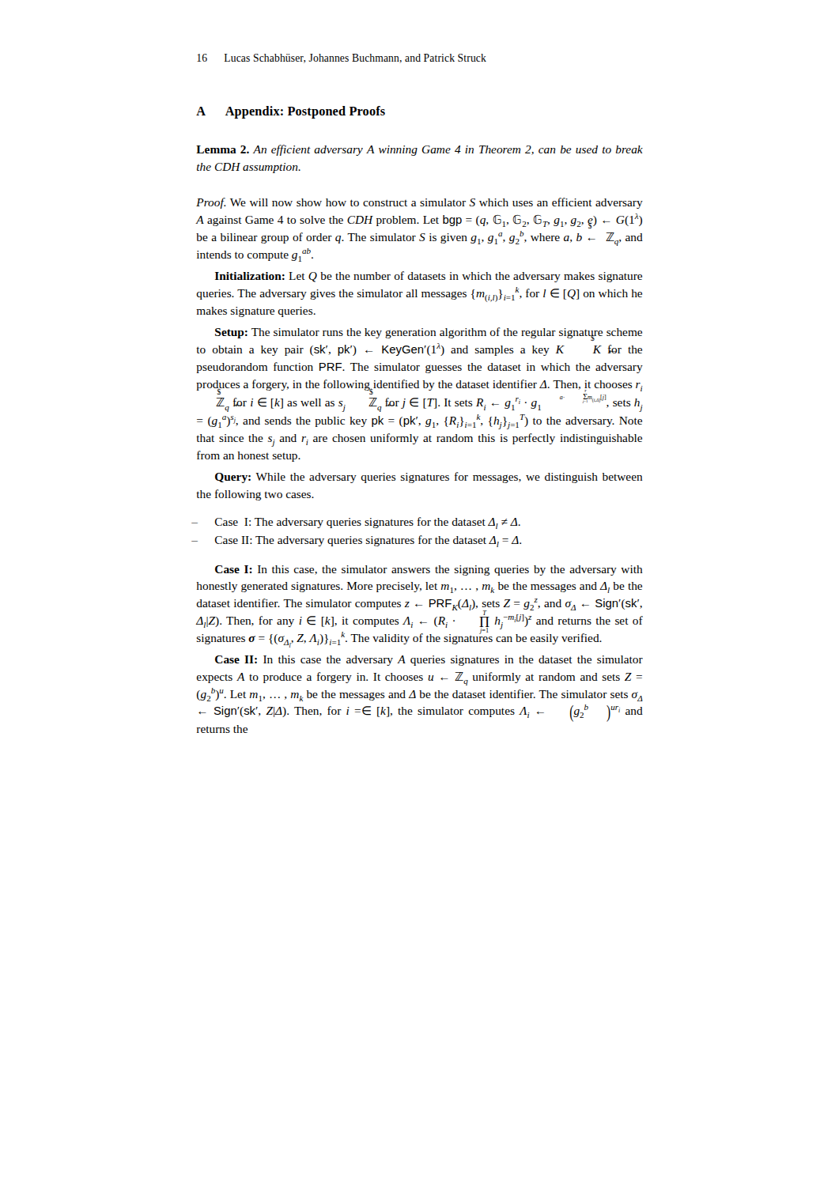16 Lucas Schabhüser, Johannes Buchmann, and Patrick Struck
AAppendix: Postponed Proofs
Lemma 2. An efficient adversary A winning Game 4 in Theorem 2, can be used to break the CDH assumption.
Proof. We will now show how to construct a simulator S which uses an efficient adversary A against Game 4 to solve the CDH problem. Let bgp = (q, 𝔾1, 𝔾2, 𝔾T, g1, g2, e) ← G(1λ) be a bilinear group of order q. The simulator S is given g1, g1a, g2b, where a, b $← ℤq, and intends to compute g1ab.
Initialization: Let Q be the number of datasets in which the adversary makes signature queries. The adversary gives the simulator all messages {m(i,l)}i=1k, for l ∈ [Q] on which he makes signature queries.
Setup: The simulator runs the key generation algorithm of the regular signature scheme to obtain a key pair (sk′, pk′) ← KeyGen′(1λ) and samples a key K $← K for the pseudorandom function PRF. The simulator guesses the dataset in which the adversary produces a forgery, in the following identified by the dataset identifier Δ. Then, it chooses ri $← ℤq for i ∈ [k] as well as sj $← ℤq for j ∈ [T]. It sets Ri ← g1ri · g1a·ΣTj=1 m(i,Δ)[j], sets hj = (g1a)sj, and sends the public key pk = (pk′, g1, {Ri}i=1k, {hj}j=1T) to the adversary. Note that since the sj and ri are chosen uniformly at random this is perfectly indistinguishable from an honest setup.
Query: While the adversary queries signatures for messages, we distinguish between the following two cases.
Case I: The adversary queries signatures for the dataset Δl ≠ Δ.
Case II: The adversary queries signatures for the dataset Δl = Δ.
Case I: In this case, the simulator answers the signing queries by the adversary with honestly generated signatures. More precisely, let m1, … , mk be the messages and Δl be the dataset identifier. The simulator computes z ← PRFK(Δl), sets Z = g2z, and σΔ ← Sign′(sk′, Δl|Z). Then, for any i ∈ [k], it computes Λi ← (Ri · ΠTj=1 hj−mi[j])z and returns the set of signatures σ = {(σΔl, Z, Λi)}i=1k. The validity of the signatures can be easily verified.
Case II: In this case the adversary A queries signatures in the dataset the simulator expects A to produce a forgery in. It chooses u ← ℤq uniformly at random and sets Z = (g2b)u. Let m1, … , mk be the messages and Δ be the dataset identifier. The simulator sets σΔ ← Sign′(sk′, Z|Δ). Then, for i =∈ [k], the simulator computes Λi ← (g2b)uri and returns the